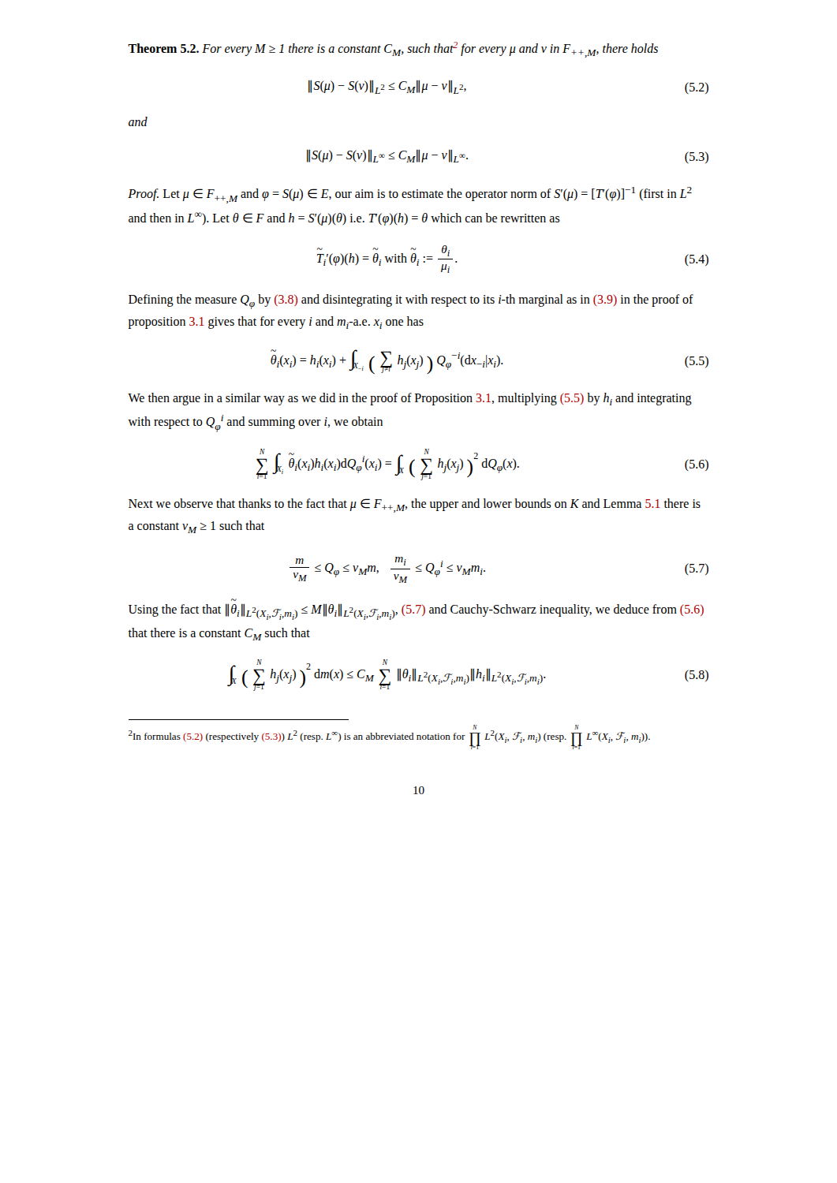Theorem 5.2. For every M ≥ 1 there is a constant CM, such that2 for every μ and ν in F++,M, there holds
∥S(μ) − S(ν)∥L2 ≤ CM∥μ − ν∥L2, (5.2)
and
∥S(μ) − S(ν)∥L∞ ≤ CM∥μ − ν∥L∞. (5.3)
Proof. Let μ ∈ F++,M and φ = S(μ) ∈ E, our aim is to estimate the operator norm of S′(μ) = [T′(φ)]−1 (first in L2 and then in L∞). Let θ ∈ F and h = S′(μ)(θ) i.e. T′(φ)(h) = θ which can be rewritten as
~Ti′(φ)(h) = ~θi with ~θi := θi μi. (5.4)
Defining the measure Qφ by (3.8) and disintegrating it with respect to its i-th marginal as in (3.9) in the proof of proposition 3.1 gives that for every i and mi-a.e. xi one has
~θi(xi) = hi(xi) + ∫X−i ( ∑j≠i hj(xj) ) Qφ−i(dx−i|xi). (5.5)
We then argue in a similar way as we did in the proof of Proposition 3.1, multiplying (5.5) by hi and integrating with respect to Qφi and summing over i, we obtain
N∑i=1 ∫Xi ~θi(xi)hi(xi)dQφi(xi) = ∫X ( N∑j=1 hj(xj) ) 2 dQφ(x). (5.6)
Next we observe that thanks to the fact that μ ∈ F++,M, the upper and lower bounds on K and Lemma 5.1 there is a constant νM ≥ 1 such that
mνM ≤ Qφ ≤ νM m, mi νM ≤ Qφi ≤ νM mi. (5.7)
Using the fact that ∥~θi∥L2(Xi,ℱi,mi) ≤ M∥θi∥L2(Xi,ℱi,mi), (5.7) and Cauchy-Schwarz inequality, we deduce from (5.6) that there is a constant CM such that
∫X ( N∑j=1 hj(xj) ) 2 dm(x) ≤ CM N∑i=1 ∥θi∥L2(Xi,ℱi,mi)∥hi∥L2(Xi,ℱi,mi). (5.8)
2In formulas (5.2) (respectively (5.3)) L2 (resp. L∞) is an abbreviated notation for N∏i=1 L2(Xi, ℱi, mi) (resp. N∏i=1 L∞(Xi, ℱi, mi)).
10